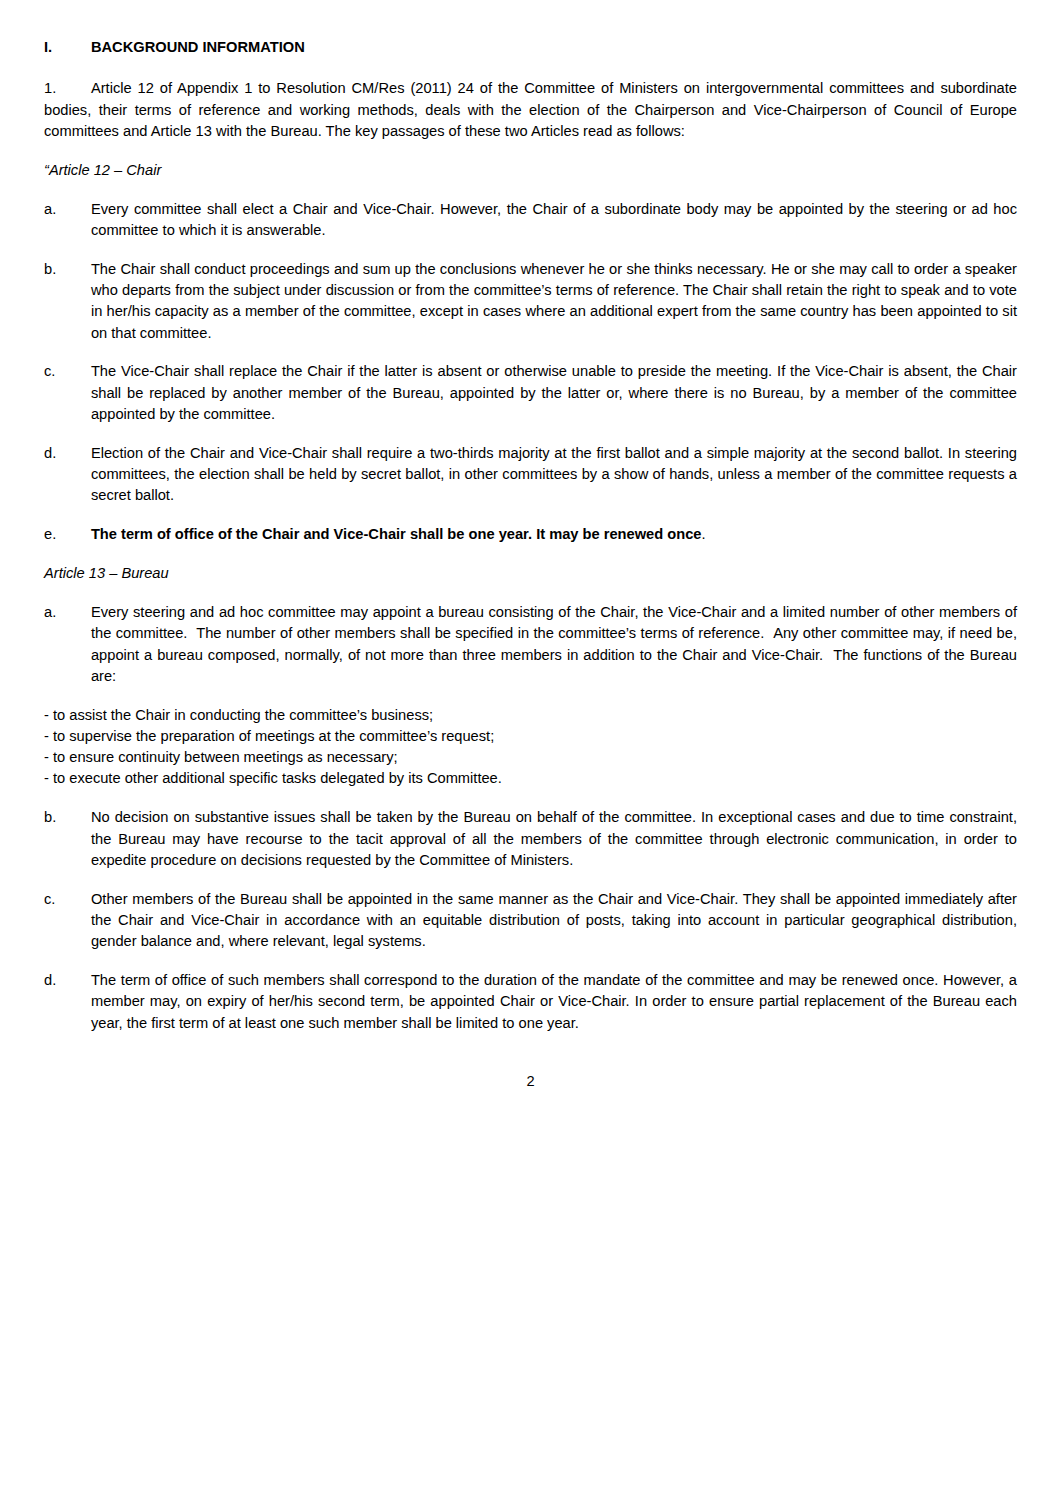I. BACKGROUND INFORMATION
1. Article 12 of Appendix 1 to Resolution CM/Res (2011) 24 of the Committee of Ministers on intergovernmental committees and subordinate bodies, their terms of reference and working methods, deals with the election of the Chairperson and Vice-Chairperson of Council of Europe committees and Article 13 with the Bureau. The key passages of these two Articles read as follows:
“Article 12 – Chair
a.
Every committee shall elect a Chair and Vice-Chair. However, the Chair of a subordinate body may be appointed by the steering or ad hoc committee to which it is answerable.
b.
The Chair shall conduct proceedings and sum up the conclusions whenever he or she thinks necessary. He or she may call to order a speaker who departs from the subject under discussion or from the committee’s terms of reference. The Chair shall retain the right to speak and to vote in her/his capacity as a member of the committee, except in cases where an additional expert from the same country has been appointed to sit on that committee.
c.
The Vice-Chair shall replace the Chair if the latter is absent or otherwise unable to preside the meeting. If the Vice-Chair is absent, the Chair shall be replaced by another member of the Bureau, appointed by the latter or, where there is no Bureau, by a member of the committee appointed by the committee.
d.
Election of the Chair and Vice-Chair shall require a two-thirds majority at the first ballot and a simple majority at the second ballot. In steering committees, the election shall be held by secret ballot, in other committees by a show of hands, unless a member of the committee requests a secret ballot.
e.
The term of office of the Chair and Vice-Chair shall be one year. It may be renewed once.
Article 13 – Bureau
a.
Every steering and ad hoc committee may appoint a bureau consisting of the Chair, the Vice-Chair and a limited number of other members of the committee. The number of other members shall be specified in the committee’s terms of reference. Any other committee may, if need be, appoint a bureau composed, normally, of not more than three members in addition to the Chair and Vice-Chair. The functions of the Bureau are:
- to assist the Chair in conducting the committee’s business;
- to supervise the preparation of meetings at the committee’s request;
- to ensure continuity between meetings as necessary;
- to execute other additional specific tasks delegated by its Committee.
b.
No decision on substantive issues shall be taken by the Bureau on behalf of the committee. In exceptional cases and due to time constraint, the Bureau may have recourse to the tacit approval of all the members of the committee through electronic communication, in order to expedite procedure on decisions requested by the Committee of Ministers.
c.
Other members of the Bureau shall be appointed in the same manner as the Chair and Vice-Chair. They shall be appointed immediately after the Chair and Vice-Chair in accordance with an equitable distribution of posts, taking into account in particular geographical distribution, gender balance and, where relevant, legal systems.
d.
The term of office of such members shall correspond to the duration of the mandate of the committee and may be renewed once. However, a member may, on expiry of her/his second term, be appointed Chair or Vice-Chair. In order to ensure partial replacement of the Bureau each year, the first term of at least one such member shall be limited to one year.
2